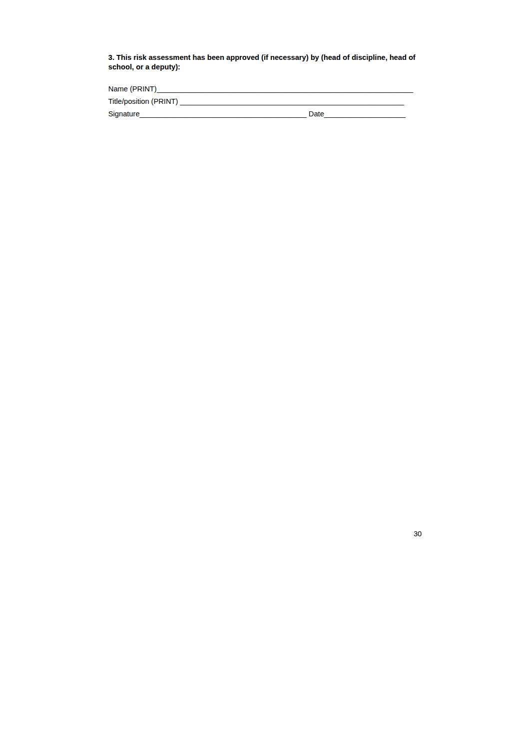3. This risk assessment has been approved (if necessary) by (head of discipline, head of school, or a deputy):
Name (PRINT)_______________________________________________________________
Title/position (PRINT) _______________________________________________________
Signature_________________________________________ Date____________________
30